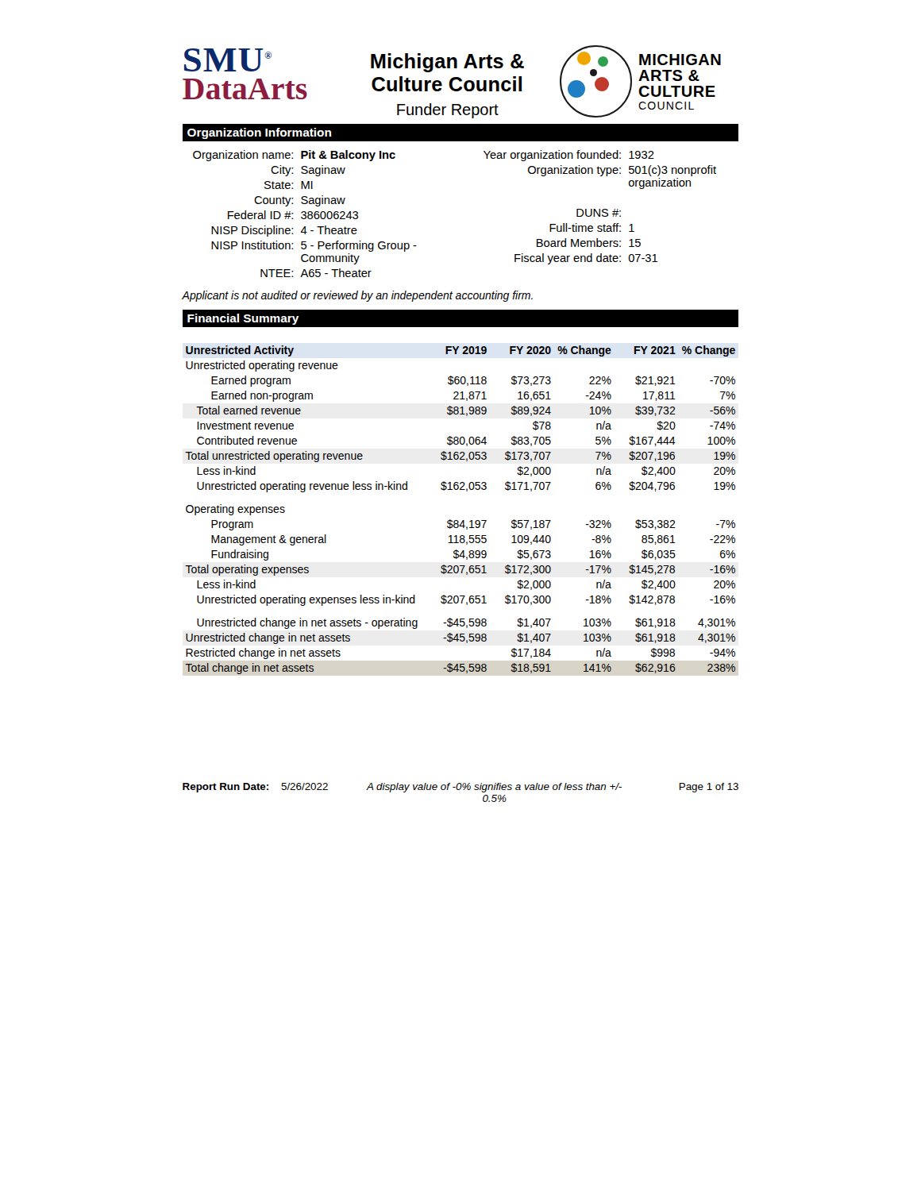SMU®
DataArts
Michigan Arts & Culture Council
Funder Report
MICHIGAN
ARTS &
CULTURE
COUNCIL
Organization Information
| Organization name: | Pit & Balcony Inc |
| City: | Saginaw |
| State: | MI |
| County: | Saginaw |
| Federal ID #: | 386006243 |
| NISP Discipline: | 4 - Theatre |
| NISP Institution: | 5 - Performing Group - Community |
| NTEE: | A65 - Theater |
| Year organization founded: | 1932 |
| Organization type: | 501(c)3 nonprofit organization |
| DUNS #: | |
| Full-time staff: | 1 |
| Board Members: | 15 |
| Fiscal year end date: | 07-31 |
Applicant is not audited or reviewed by an independent accounting firm.
Financial Summary
| Unrestricted Activity | FY 2019 | FY 2020 | % Change | FY 2021 | % Change |
| Unrestricted operating revenue | | | | | |
| Earned program | $60,118 | $73,273 | 22% | $21,921 | -70% |
| Earned non-program | 21,871 | 16,651 | -24% | 17,811 | 7% |
| Total earned revenue | $81,989 | $89,924 | 10% | $39,732 | -56% |
| Investment revenue | | $78 | n/a | $20 | -74% |
| Contributed revenue | $80,064 | $83,705 | 5% | $167,444 | 100% |
| Total unrestricted operating revenue | $162,053 | $173,707 | 7% | $207,196 | 19% |
| Less in-kind | | $2,000 | n/a | $2,400 | 20% |
| Unrestricted operating revenue less in-kind | $162,053 | $171,707 | 6% | $204,796 | 19% |
| Operating expenses | | | | | |
| Program | $84,197 | $57,187 | -32% | $53,382 | -7% |
| Management & general | 118,555 | 109,440 | -8% | 85,861 | -22% |
| Fundraising | $4,899 | $5,673 | 16% | $6,035 | 6% |
| Total operating expenses | $207,651 | $172,300 | -17% | $145,278 | -16% |
| Less in-kind | | $2,000 | n/a | $2,400 | 20% |
| Unrestricted operating expenses less in-kind | $207,651 | $170,300 | -18% | $142,878 | -16% |
| Unrestricted change in net assets - operating | -$45,598 | $1,407 | 103% | $61,918 | 4,301% |
| Unrestricted change in net assets | -$45,598 | $1,407 | 103% | $61,918 | 4,301% |
| Restricted change in net assets | | $17,184 | n/a | $998 | -94% |
| Total change in net assets | -$45,598 | $18,591 | 141% | $62,916 | 238% |
Report Run Date: 5/26/2022
A display value of -0% signifies a value of less than +/- 0.5%
Page 1 of 13